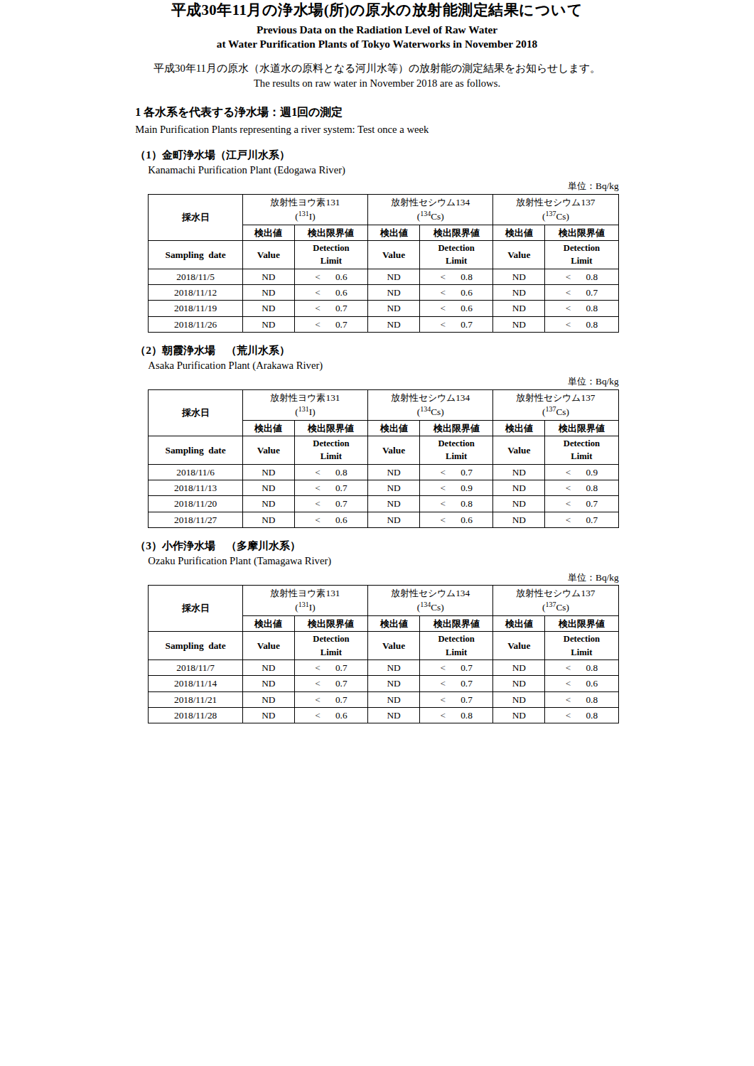平成30年11月の浄水場(所)の原水の放射能測定結果について
Previous Data on the Radiation Level of Raw Water
at Water Purification Plants of Tokyo Waterworks in November 2018
平成30年11月の原水（水道水の原料となる河川水等）の放射能の測定結果をお知らせします。 The results on raw water in November 2018 are as follows.
1 各水系を代表する浄水場：週1回の測定
Main Purification Plants representing a river system: Test once a week
（1）金町浄水場（江戸川水系）
Kanamachi Purification Plant (Edogawa River)
単位：Bq/kg
| 採水日 | 放射性ヨウ素131 ( 131 I) | 放射性セシウム134 ( 134 Cs) | 放射性セシウム137 ( 137 Cs) |
| --- | --- | --- | --- |
| 検出値 | 検出限界値 | 検出値 | 検出限界値 | 検出値 | 検出限界値 |
| Sampling date | Value | Detection Limit | Value | Detection Limit | Value | Detection Limit |
| 2018/11/5 | ND | < 0.6 | ND | < 0.8 | ND | < 0.8 |
| 2018/11/12 | ND | < 0.6 | ND | < 0.6 | ND | < 0.7 |
| 2018/11/19 | ND | < 0.7 | ND | < 0.6 | ND | < 0.8 |
| 2018/11/26 | ND | < 0.7 | ND | < 0.7 | ND | < 0.8 |
（2）朝霞浄水場　（荒川水系）
Asaka Purification Plant (Arakawa River)
単位：Bq/kg
| 採水日 | 放射性ヨウ素131 ( 131 I) | 放射性セシウム134 ( 134 Cs) | 放射性セシウム137 ( 137 Cs) |
| --- | --- | --- | --- |
| 検出値 | 検出限界値 | 検出値 | 検出限界値 | 検出値 | 検出限界値 |
| Sampling date | Value | Detection Limit | Value | Detection Limit | Value | Detection Limit |
| 2018/11/6 | ND | < 0.8 | ND | < 0.7 | ND | < 0.9 |
| 2018/11/13 | ND | < 0.7 | ND | < 0.9 | ND | < 0.8 |
| 2018/11/20 | ND | < 0.7 | ND | < 0.8 | ND | < 0.7 |
| 2018/11/27 | ND | < 0.6 | ND | < 0.6 | ND | < 0.7 |
（3）小作浄水場　（多摩川水系）
Ozaku Purification Plant (Tamagawa River)
単位：Bq/kg
| 採水日 | 放射性ヨウ素131 ( 131 I) | 放射性セシウム134 ( 134 Cs) | 放射性セシウム137 ( 137 Cs) |
| --- | --- | --- | --- |
| 検出値 | 検出限界値 | 検出値 | 検出限界値 | 検出値 | 検出限界値 |
| Sampling date | Value | Detection Limit | Value | Detection Limit | Value | Detection Limit |
| 2018/11/7 | ND | < 0.7 | ND | < 0.7 | ND | < 0.8 |
| 2018/11/14 | ND | < 0.7 | ND | < 0.7 | ND | < 0.6 |
| 2018/11/21 | ND | < 0.7 | ND | < 0.7 | ND | < 0.8 |
| 2018/11/28 | ND | < 0.6 | ND | < 0.8 | ND | < 0.8 |